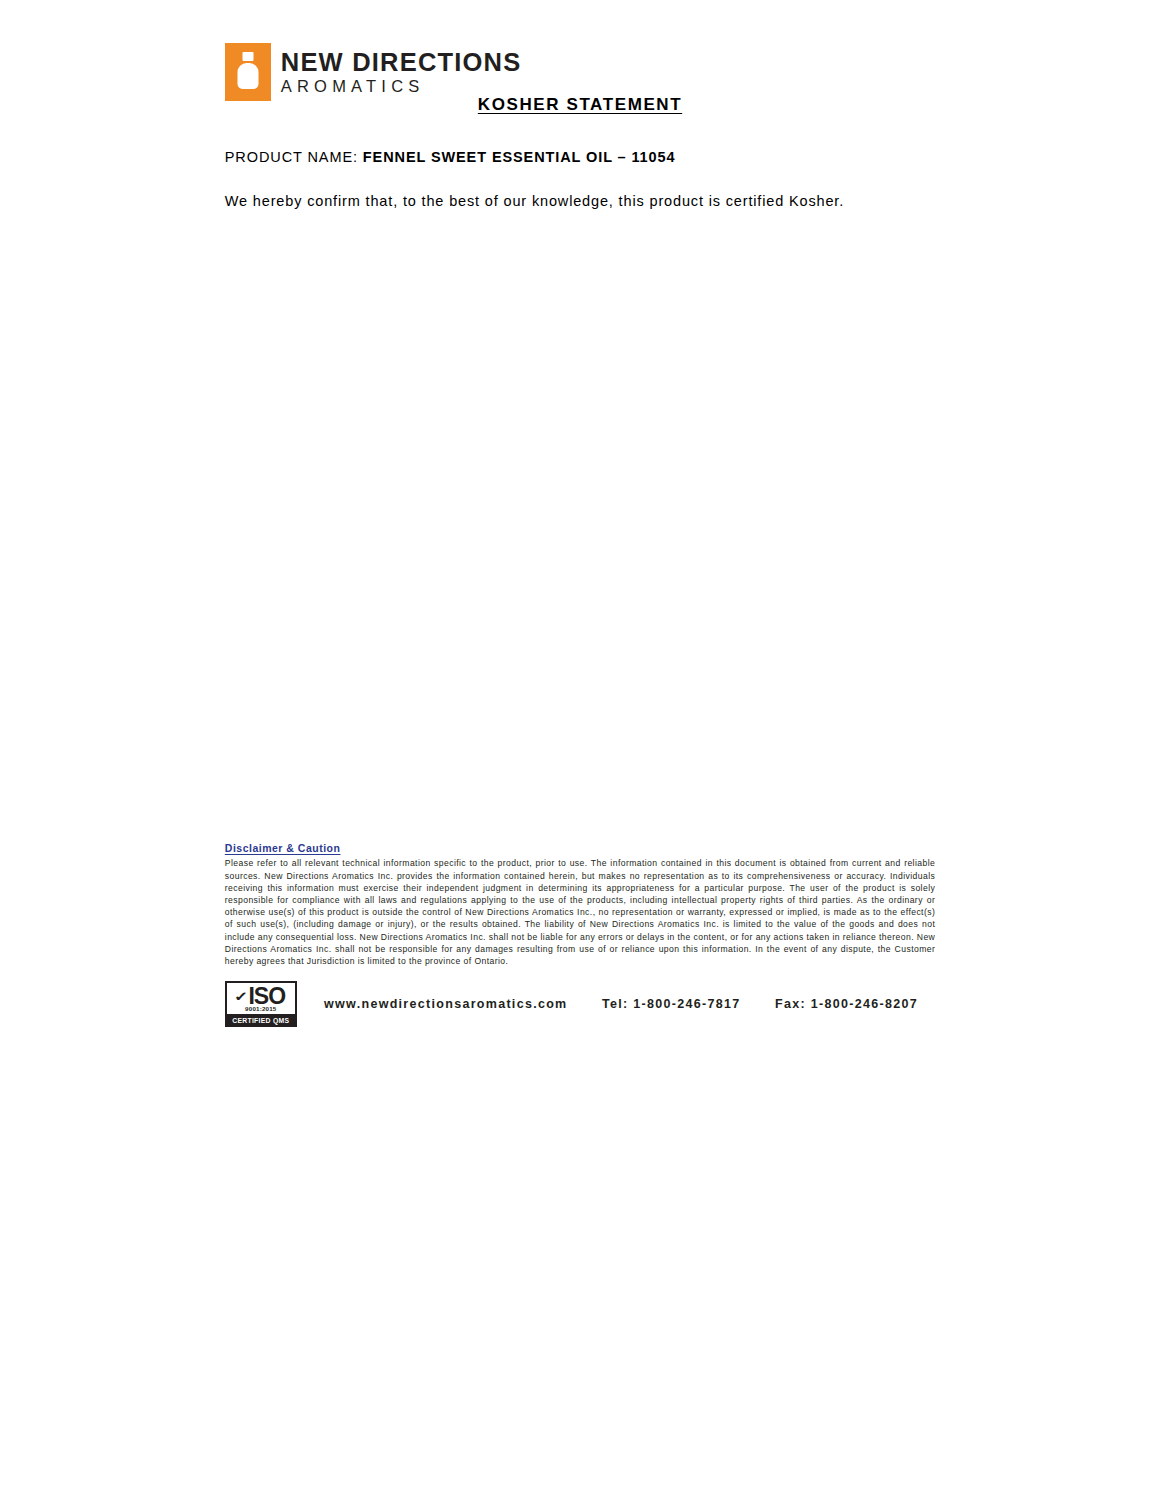NEW DIRECTIONS
AROMATICS
KOSHER STATEMENT
PRODUCT NAME: FENNEL SWEET ESSENTIAL OIL – 11054
We hereby confirm that, to the best of our knowledge, this product is certified Kosher.
Disclaimer & Caution
Please refer to all relevant technical information specific to the product, prior to use. The information contained in this document is obtained from current and reliable sources. New Directions Aromatics Inc. provides the information contained herein, but makes no representation as to its comprehensiveness or accuracy. Individuals receiving this information must exercise their independent judgment in determining its appropriateness for a particular purpose. The user of the product is solely responsible for compliance with all laws and regulations applying to the use of the products, including intellectual property rights of third parties. As the ordinary or otherwise use(s) of this product is outside the control of New Directions Aromatics Inc., no representation or warranty, expressed or implied, is made as to the effect(s) of such use(s), (including damage or injury), or the results obtained. The liability of New Directions Aromatics Inc. is limited to the value of the goods and does not include any consequential loss. New Directions Aromatics Inc. shall not be liable for any errors or delays in the content, or for any actions taken in reliance thereon. New Directions Aromatics Inc. shall not be responsible for any damages resulting from use of or reliance upon this information. In the event of any dispute, the Customer hereby agrees that Jurisdiction is limited to the province of Ontario.
✓ISO
9001:2015
CERTIFIED QMS
www.newdirectionsaromatics.com Tel: 1-800-246-7817 Fax: 1-800-246-8207